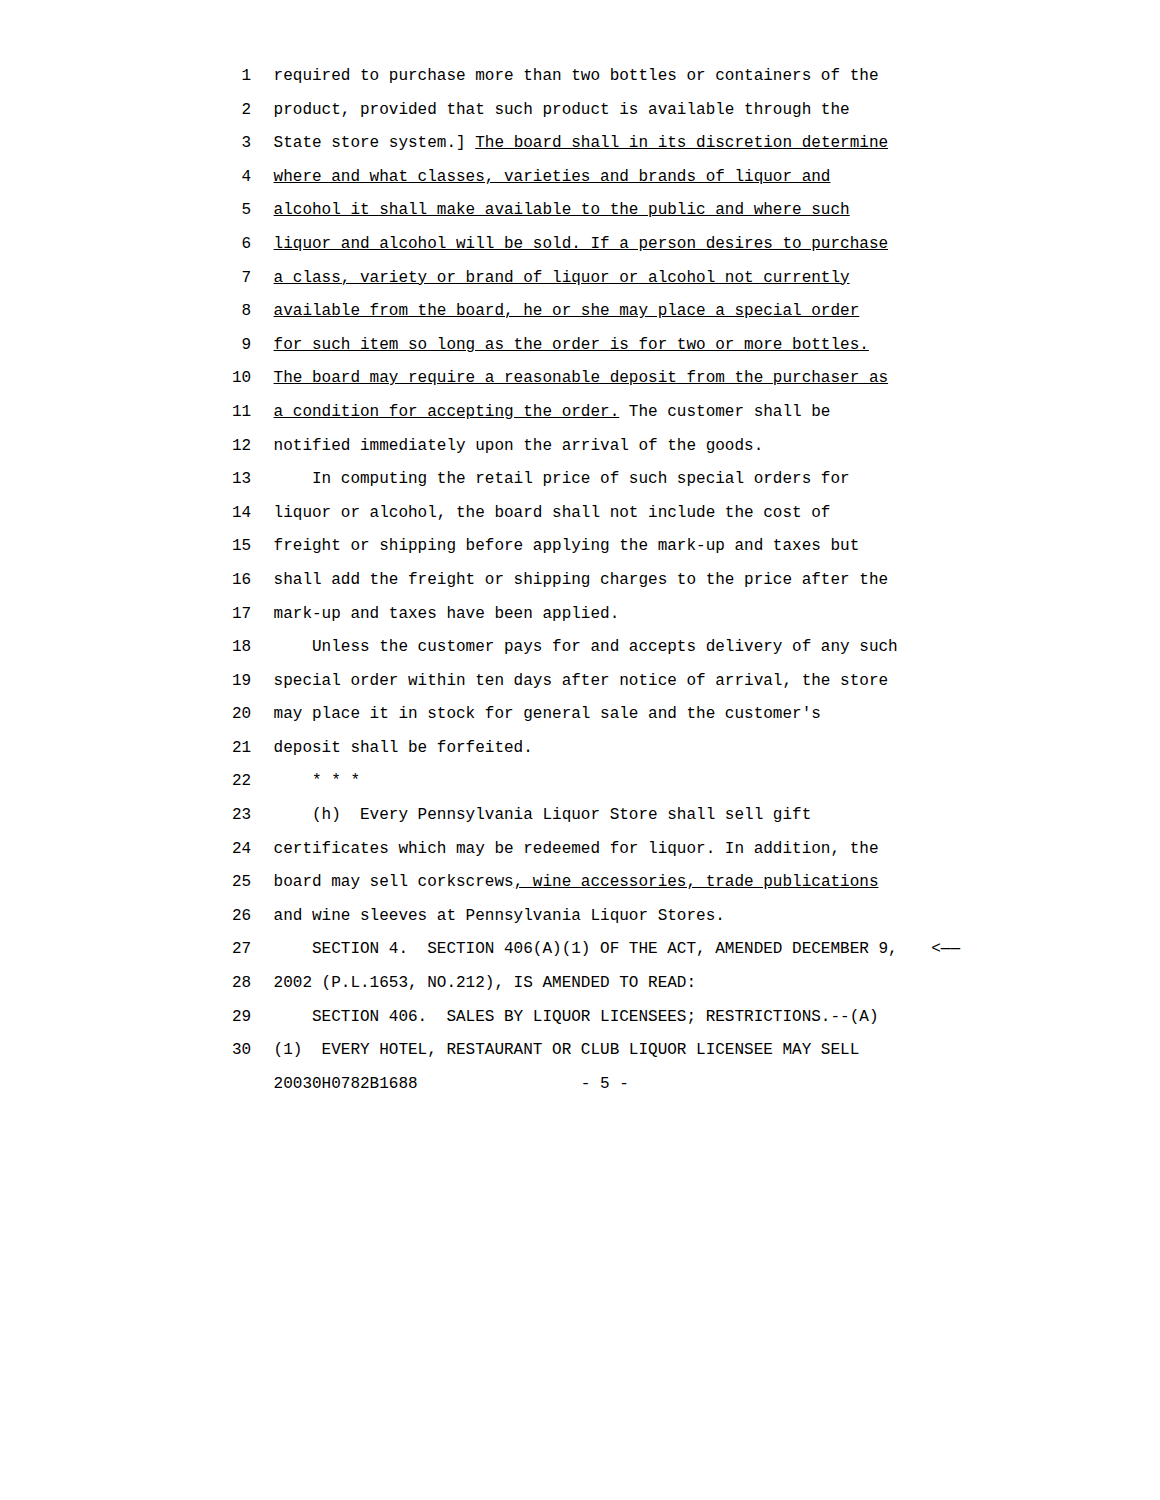1 required to purchase more than two bottles or containers of the
2 product, provided that such product is available through the
3 State store system.] The board shall in its discretion determine
4 where and what classes, varieties and brands of liquor and
5 alcohol it shall make available to the public and where such
6 liquor and alcohol will be sold. If a person desires to purchase
7 a class, variety or brand of liquor or alcohol not currently
8 available from the board, he or she may place a special order
9 for such item so long as the order is for two or more bottles.
10 The board may require a reasonable deposit from the purchaser as
11 a condition for accepting the order. The customer shall be
12 notified immediately upon the arrival of the goods.
13 In computing the retail price of such special orders for
14 liquor or alcohol, the board shall not include the cost of
15 freight or shipping before applying the mark-up and taxes but
16 shall add the freight or shipping charges to the price after the
17 mark-up and taxes have been applied.
18 Unless the customer pays for and accepts delivery of any such
19 special order within ten days after notice of arrival, the store
20 may place it in stock for general sale and the customer's
21 deposit shall be forfeited.
22 * * *
23 (h) Every Pennsylvania Liquor Store shall sell gift
24 certificates which may be redeemed for liquor. In addition, the
25 board may sell corkscrews, wine accessories, trade publications
26 and wine sleeves at Pennsylvania Liquor Stores.
27 SECTION 4. SECTION 406(A)(1) OF THE ACT, AMENDED DECEMBER 9,<——
282002 (P.L.1653, NO.212), IS AMENDED TO READ:
29 SECTION 406. SALES BY LIQUOR LICENSEES; RESTRICTIONS.--(A)
30(1) EVERY HOTEL, RESTAURANT OR CLUB LIQUOR LICENSEE MAY SELL
20030H0782B1688 - 5 -